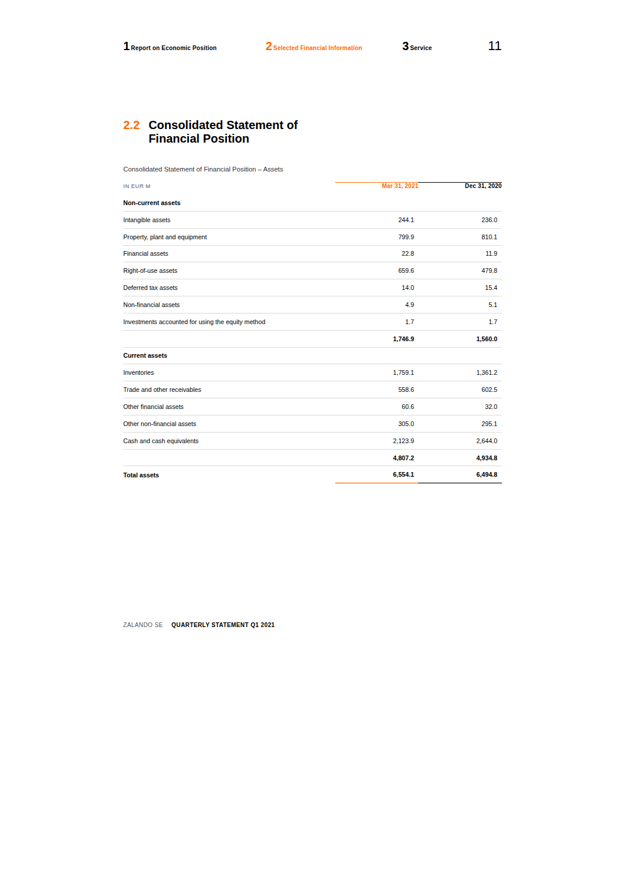1 Report on Economic Position
2 Selected Financial Information
3 Service
11
2.2
Consolidated Statement of
Financial Position
Consolidated Statement of Financial Position – Assets
| IN EUR M | Mar 31, 2021 | Dec 31, 2020 |
| --- | --- | --- |
| Non-current assets | | |
| Intangible assets | 244.1 | 236.0 |
| Property, plant and equipment | 799.9 | 810.1 |
| Financial assets | 22.8 | 11.9 |
| Right-of-use assets | 659.6 | 479.8 |
| Deferred tax assets | 14.0 | 15.4 |
| Non-financial assets | 4.9 | 5.1 |
| Investments accounted for using the equity method | 1.7 | 1.7 |
| | 1,746.9 | 1,560.0 |
| Current assets | | |
| Inventories | 1,759.1 | 1,361.2 |
| Trade and other receivables | 558.6 | 602.5 |
| Other financial assets | 60.6 | 32.0 |
| Other non-financial assets | 305.0 | 295.1 |
| Cash and cash equivalents | 2,123.9 | 2,644.0 |
| | 4,807.2 | 4,934.8 |
| Total assets | 6,554.1 | 6,494.8 |
ZALANDO SE QUARTERLY STATEMENT Q1 2021